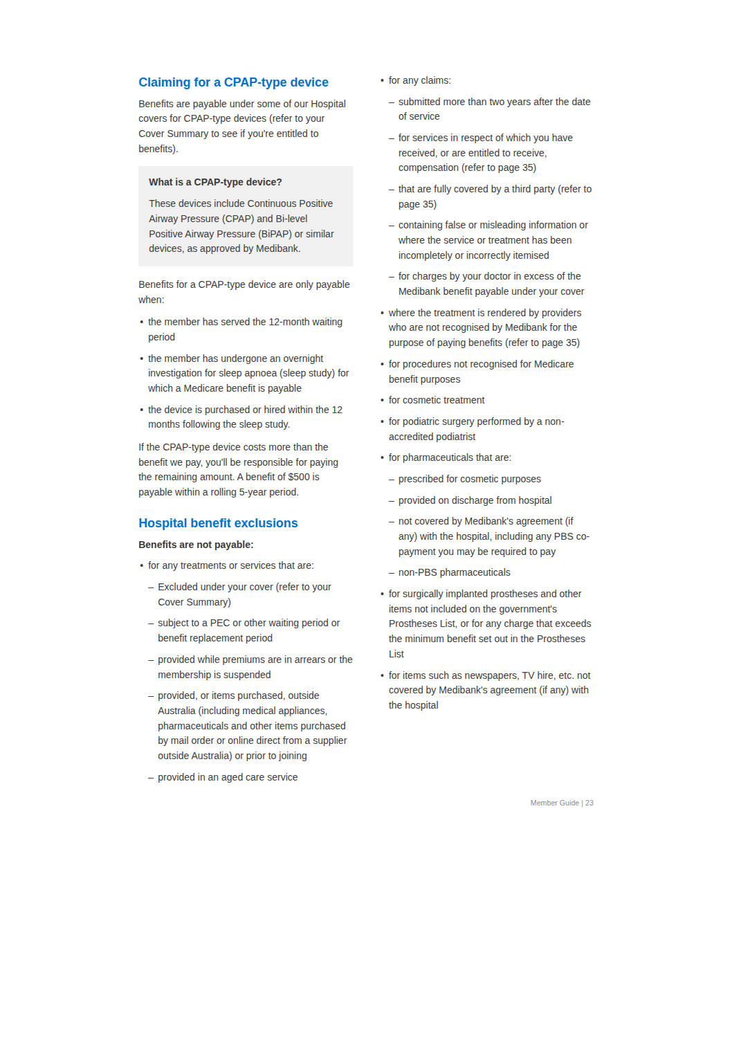Claiming for a CPAP-type device
Benefits are payable under some of our Hospital covers for CPAP-type devices (refer to your Cover Summary to see if you're entitled to benefits).
What is a CPAP-type device?
These devices include Continuous Positive Airway Pressure (CPAP) and Bi-level Positive Airway Pressure (BiPAP) or similar devices, as approved by Medibank.
Benefits for a CPAP-type device are only payable when:
the member has served the 12-month waiting period
the member has undergone an overnight investigation for sleep apnoea (sleep study) for which a Medicare benefit is payable
the device is purchased or hired within the 12 months following the sleep study.
If the CPAP-type device costs more than the benefit we pay, you'll be responsible for paying the remaining amount. A benefit of $500 is payable within a rolling 5-year period.
Hospital benefit exclusions
Benefits are not payable:
for any treatments or services that are:
Excluded under your cover (refer to your Cover Summary)
subject to a PEC or other waiting period or benefit replacement period
provided while premiums are in arrears or the membership is suspended
provided, or items purchased, outside Australia (including medical appliances, pharmaceuticals and other items purchased by mail order or online direct from a supplier outside Australia) or prior to joining
provided in an aged care service
for any claims:
submitted more than two years after the date of service
for services in respect of which you have received, or are entitled to receive, compensation (refer to page 35)
that are fully covered by a third party (refer to page 35)
containing false or misleading information or where the service or treatment has been incompletely or incorrectly itemised
for charges by your doctor in excess of the Medibank benefit payable under your cover
where the treatment is rendered by providers who are not recognised by Medibank for the purpose of paying benefits (refer to page 35)
for procedures not recognised for Medicare benefit purposes
for cosmetic treatment
for podiatric surgery performed by a non-accredited podiatrist
for pharmaceuticals that are:
prescribed for cosmetic purposes
provided on discharge from hospital
not covered by Medibank's agreement (if any) with the hospital, including any PBS co-payment you may be required to pay
non-PBS pharmaceuticals
for surgically implanted prostheses and other items not included on the government's Prostheses List, or for any charge that exceeds the minimum benefit set out in the Prostheses List
for items such as newspapers, TV hire, etc. not covered by Medibank's agreement (if any) with the hospital
Member Guide | 23